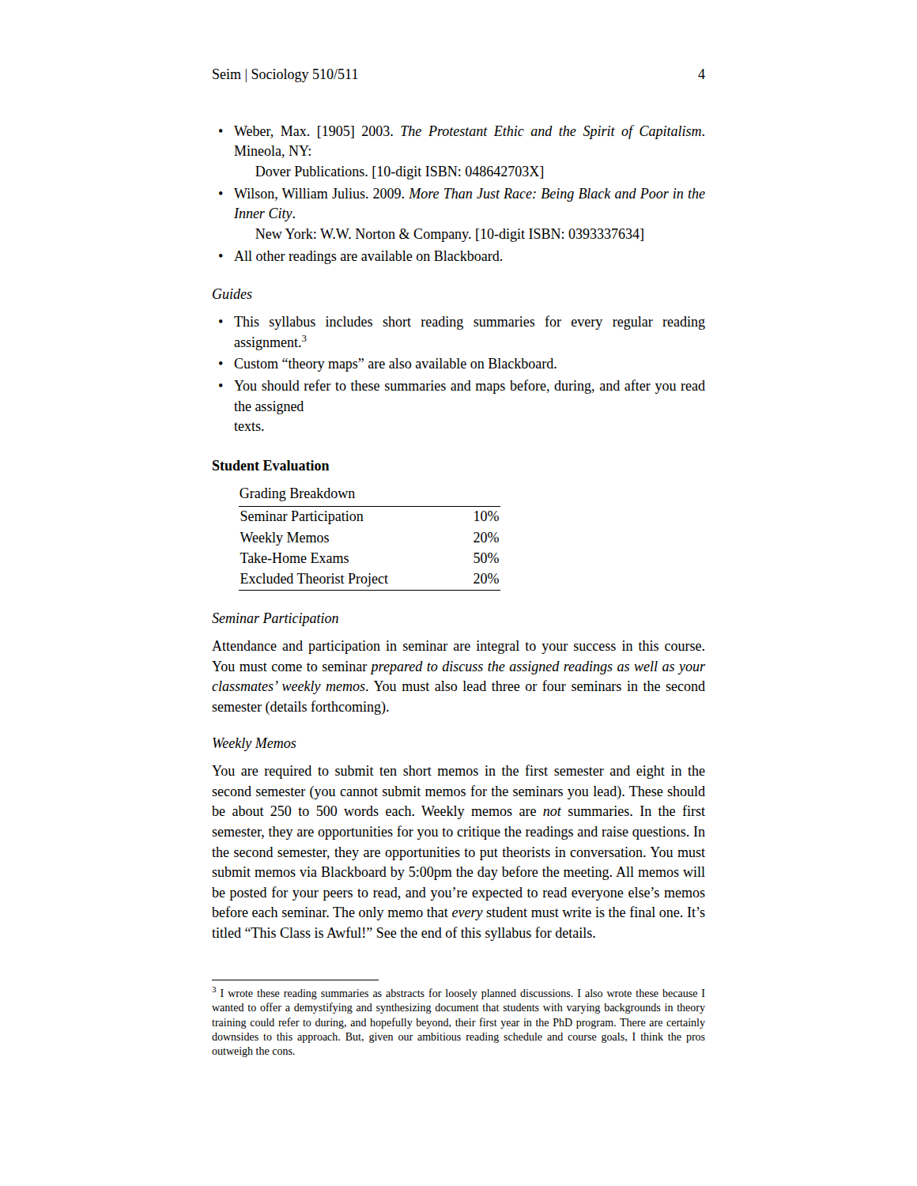Seim | Sociology 510/511
4
Weber, Max. [1905] 2003. The Protestant Ethic and the Spirit of Capitalism. Mineola, NY:Dover Publications. [10-digit ISBN: 048642703X]
Wilson, William Julius. 2009. More Than Just Race: Being Black and Poor in the Inner City.New York: W.W. Norton & Company. [10-digit ISBN: 0393337634]
All other readings are available on Blackboard.
Guides
This syllabus includes short reading summaries for every regular reading assignment.3
Custom “theory maps” are also available on Blackboard.
You should refer to these summaries and maps before, during, and after you read the assignedtexts.
Student Evaluation
Grading Breakdown
| Seminar Participation | 10% |
| Weekly Memos | 20% |
| Take-Home Exams | 50% |
| Excluded Theorist Project | 20% |
Seminar Participation
Attendance and participation in seminar are integral to your success in this course. You must come to seminar prepared to discuss the assigned readings as well as your classmates’ weekly memos. You must also lead three or four seminars in the second semester (details forthcoming).
Weekly Memos
You are required to submit ten short memos in the first semester and eight in the second semester (you cannot submit memos for the seminars you lead). These should be about 250 to 500 words each. Weekly memos are not summaries. In the first semester, they are opportunities for you to critique the readings and raise questions. In the second semester, they are opportunities to put theorists in conversation. You must submit memos via Blackboard by 5:00pm the day before the meeting. All memos will be posted for your peers to read, and you’re expected to read everyone else’s memos before each seminar. The only memo that every student must write is the final one. It’s titled “This Class is Awful!” See the end of this syllabus for details.
3 I wrote these reading summaries as abstracts for loosely planned discussions. I also wrote these because I wanted to offer a demystifying and synthesizing document that students with varying backgrounds in theory training could refer to during, and hopefully beyond, their first year in the PhD program. There are certainly downsides to this approach. But, given our ambitious reading schedule and course goals, I think the pros outweigh the cons.